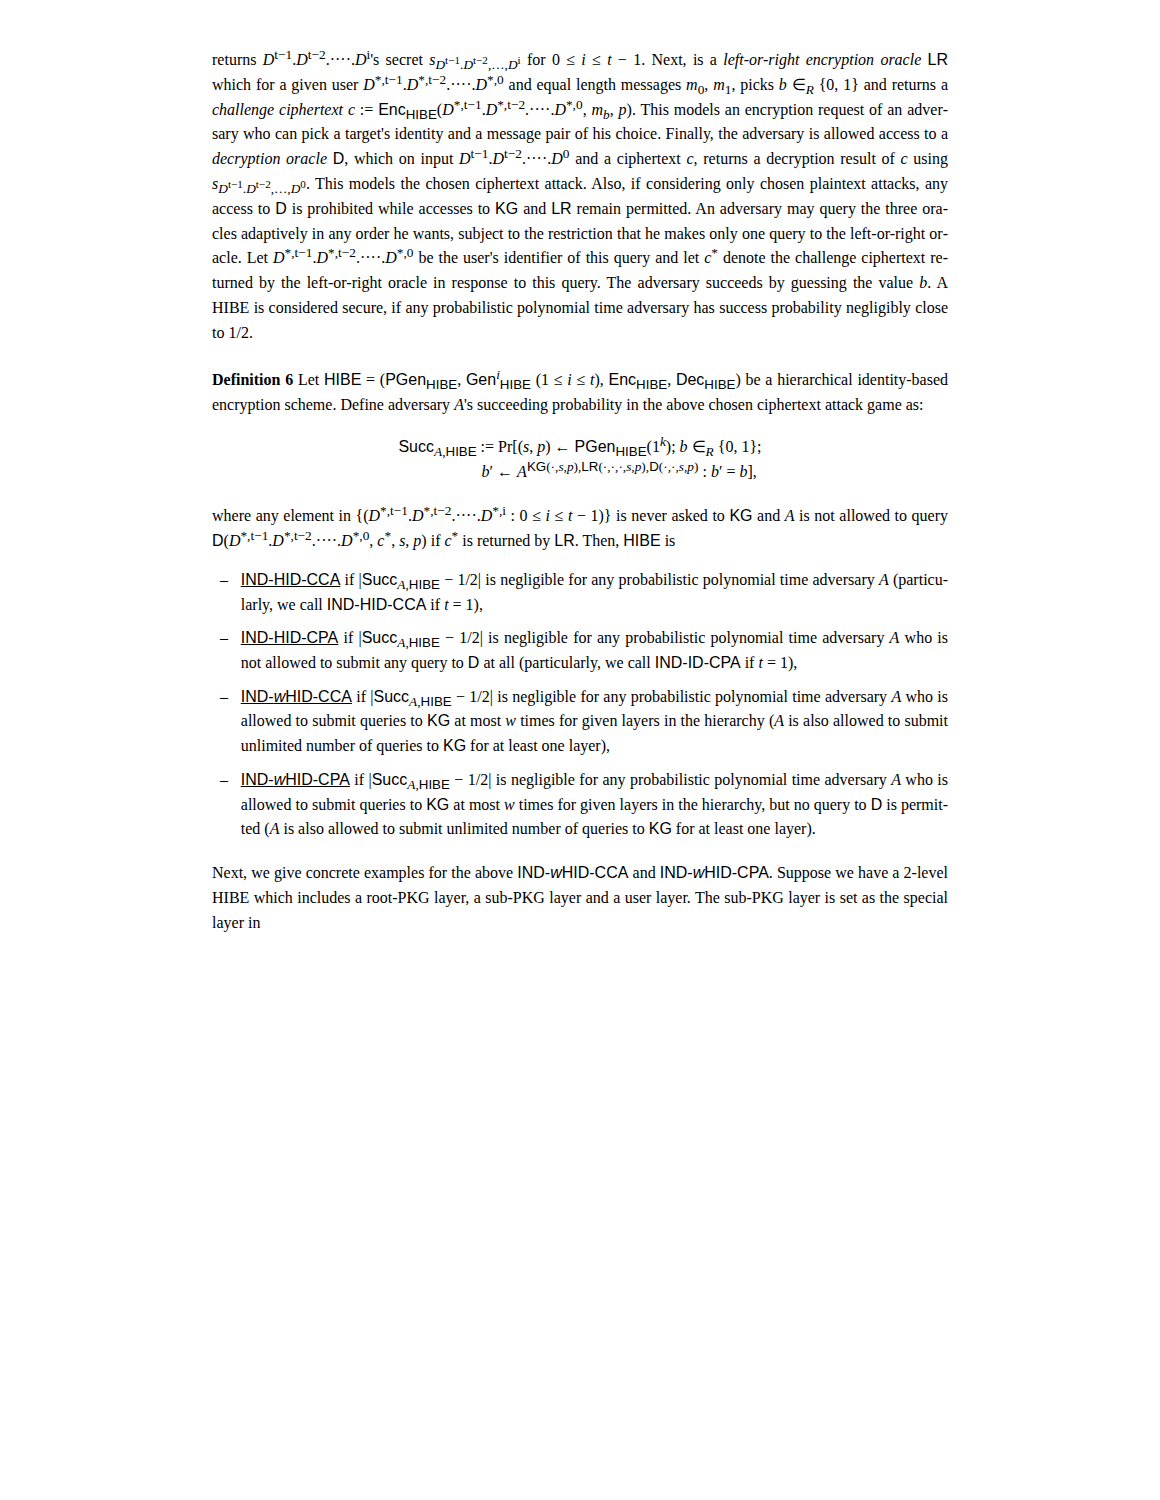returns Dt−1.Dt−2.····.Di's secret sDt−1.Dt−2,…,Di for 0 ≤ i ≤ t − 1. Next, is a left-or-right encryption oracle LR which for a given user D*,t−1.D*,t−2.····.D*,0 and equal length messages m0, m1, picks b ∈R {0, 1} and returns a challenge ciphertext c := EncHIBE(D*,t−1.D*,t−2.····.D*,0, mb, p). This models an encryption request of an adversary who can pick a target's identity and a message pair of his choice. Finally, the adversary is allowed access to a decryption oracle D, which on input Dt−1.Dt−2.····.D0 and a ciphertext c, returns a decryption result of c using sDt−1.Dt−2,…,D0. This models the chosen ciphertext attack. Also, if considering only chosen plaintext attacks, any access to D is prohibited while accesses to KG and LR remain permitted. An adversary may query the three oracles adaptively in any order he wants, subject to the restriction that he makes only one query to the left-or-right oracle. Let D*,t−1.D*,t−2.····.D*,0 be the user's identifier of this query and let c* denote the challenge ciphertext returned by the left-or-right oracle in response to this query. The adversary succeeds by guessing the value b. A HIBE is considered secure, if any probabilistic polynomial time adversary has success probability negligibly close to 1/2.
Definition 6 Let HIBE = (PGenHIBE, GeniHIBE (1 ≤ i ≤ t), EncHIBE, DecHIBE) be a hierarchical identity-based encryption scheme. Define adversary A's succeeding probability in the above chosen ciphertext attack game as:
SuccA,HIBE := Pr[(s, p) ← PGenHIBE(1k); b ∈R {0, 1}; b′ ← AKG(·,s,p),LR(·,·,·,s,p),D(·,·,s,p) : b′ = b],
where any element in {(D*,t−1.D*,t−2.····.D*,i : 0 ≤ i ≤ t − 1)} is never asked to KG and A is not allowed to query D(D*,t−1.D*,t−2.····.D*,0, c*, s, p) if c* is returned by LR. Then, HIBE is
IND-HID-CCA if |SuccA,HIBE − 1/2| is negligible for any probabilistic polynomial time adversary A (particularly, we call IND-HID-CCA if t = 1),
IND-HID-CPA if |SuccA,HIBE − 1/2| is negligible for any probabilistic polynomial time adversary A who is not allowed to submit any query to D at all (particularly, we call IND-ID-CPA if t = 1),
IND-w HID-CCA if |SuccA,HIBE − 1/2| is negligible for any probabilistic polynomial time adversary A who is allowed to submit queries to KG at most w times for given layers in the hierarchy (A is also allowed to submit unlimited number of queries to KG for at least one layer),
IND-w HID-CPA if |SuccA,HIBE − 1/2| is negligible for any probabilistic polynomial time adversary A who is allowed to submit queries to KG at most w times for given layers in the hierarchy, but no query to D is permitted (A is also allowed to submit unlimited number of queries to KG for at least one layer).
Next, we give concrete examples for the above IND-w HID-CCA and IND-w HID-CPA. Suppose we have a 2-level HIBE which includes a root-PKG layer, a sub-PKG layer and a user layer. The sub-PKG layer is set as the special layer in